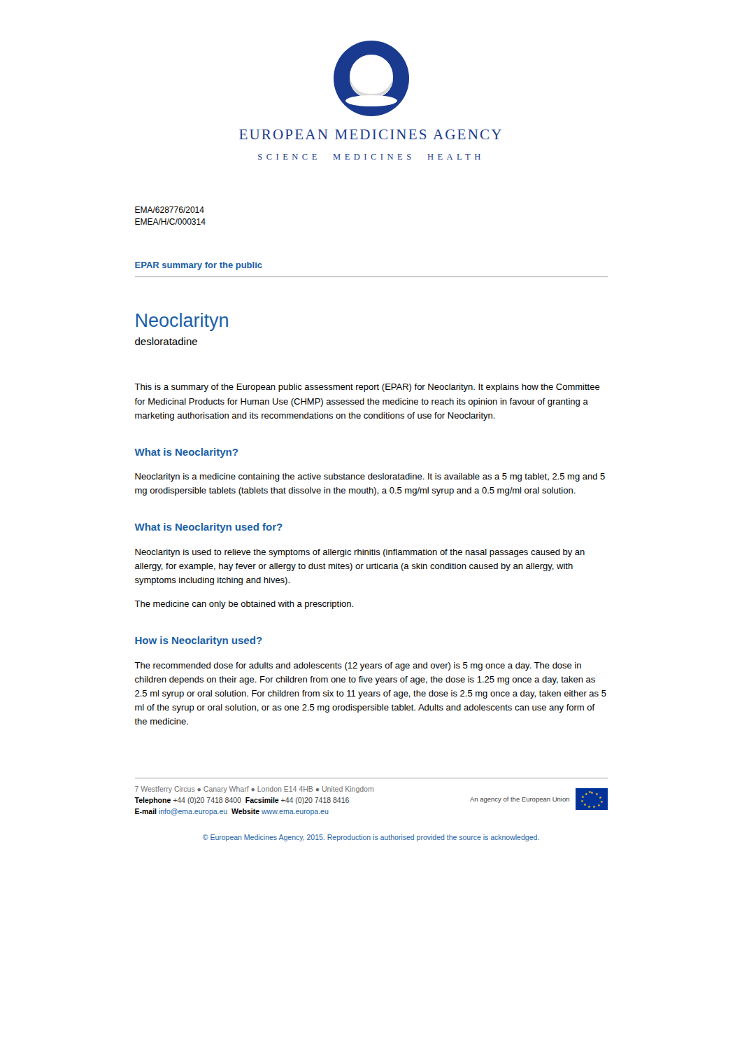EUROPEAN MEDICINES AGENCY
SCIENCE MEDICINES HEALTH
EMA/628776/2014
EMEA/H/C/000314
EPAR summary for the public
Neoclarityn
desloratadine
This is a summary of the European public assessment report (EPAR) for Neoclarityn. It explains how the Committee for Medicinal Products for Human Use (CHMP) assessed the medicine to reach its opinion in favour of granting a marketing authorisation and its recommendations on the conditions of use for Neoclarityn.
What is Neoclarityn?
Neoclarityn is a medicine containing the active substance desloratadine. It is available as a 5 mg tablet, 2.5 mg and 5 mg orodispersible tablets (tablets that dissolve in the mouth), a 0.5 mg/ml syrup and a 0.5 mg/ml oral solution.
What is Neoclarityn used for?
Neoclarityn is used to relieve the symptoms of allergic rhinitis (inflammation of the nasal passages caused by an allergy, for example, hay fever or allergy to dust mites) or urticaria (a skin condition caused by an allergy, with symptoms including itching and hives).
The medicine can only be obtained with a prescription.
How is Neoclarityn used?
The recommended dose for adults and adolescents (12 years of age and over) is 5 mg once a day. The dose in children depends on their age. For children from one to five years of age, the dose is 1.25 mg once a day, taken as 2.5 ml syrup or oral solution. For children from six to 11 years of age, the dose is 2.5 mg once a day, taken either as 5 ml of the syrup or oral solution, or as one 2.5 mg orodispersible tablet. Adults and adolescents can use any form of the medicine.
An agency of the European Union
★ ★ ★ ★ ★ ★ ★ ★ ★ ★ ★ ★
7 Westferry Circus ● Canary Wharf ● London E14 4HB ● United Kingdom
Telephone +44 (0)20 7418 8400 Facsimile +44 (0)20 7418 8416
E-mail info@ema.europa.eu Website www.ema.europa.eu
© European Medicines Agency, 2015. Reproduction is authorised provided the source is acknowledged.